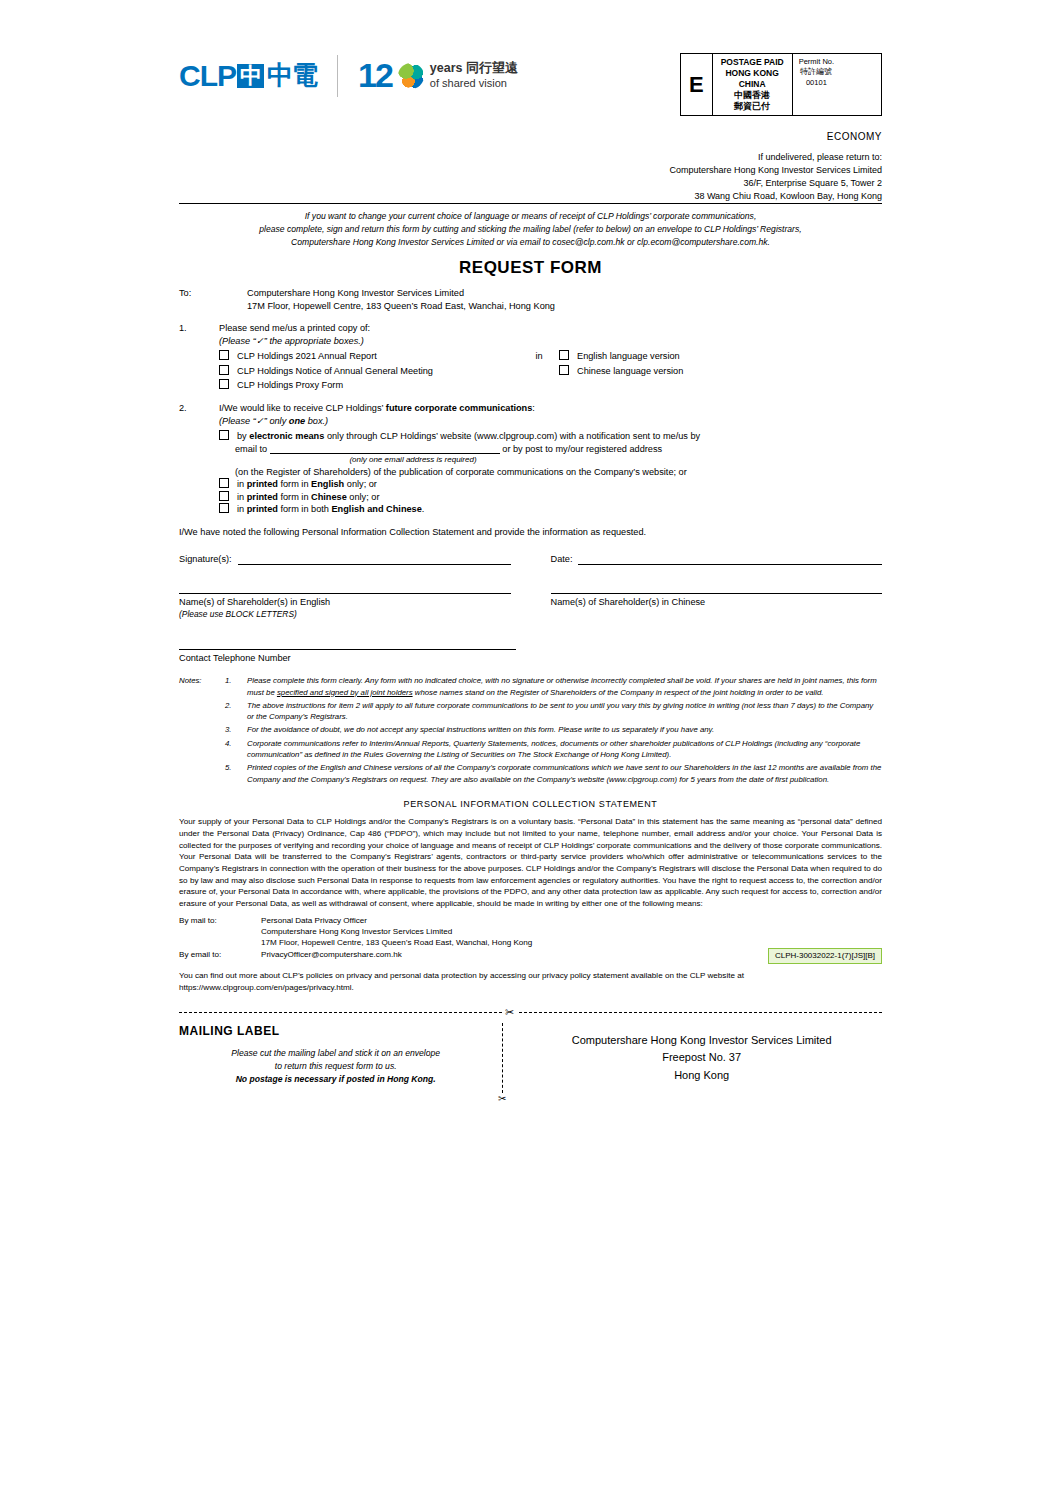CLP 中中電
12 years 同行望遠
of shared vision
E
POSTAGE PAID
HONG KONG
CHINA
中國香港
郵資已付
Permit No.
特許編號
00101
ECONOMY
If undelivered, please return to:
Computershare Hong Kong Investor Services Limited
36/F, Enterprise Square 5, Tower 2
38 Wang Chiu Road, Kowloon Bay, Hong Kong
If you want to change your current choice of language or means of receipt of CLP Holdings’ corporate communications,
please complete, sign and return this form by cutting and sticking the mailing label (refer to below) on an envelope to CLP Holdings’ Registrars,
Computershare Hong Kong Investor Services Limited or via email to cosec@clp.com.hk or clp.ecom@computershare.com.hk.
REQUEST FORM
To:
Computershare Hong Kong Investor Services Limited
17M Floor, Hopewell Centre, 183 Queen’s Road East, Wanchai, Hong Kong
1.
Please send me/us a printed copy of:
(Please “✓” the appropriate boxes.)
| CLP Holdings 2021 Annual Report | in | English language version |
| CLP Holdings Notice of Annual General Meeting | | Chinese language version |
| CLP Holdings Proxy Form | | |
2.
I/We would like to receive CLP Holdings’ future corporate communications:
(Please “✓” only one box.)
by electronic means only through CLP Holdings’ website (www.clpgroup.com) with a notification sent to me/us by
email to or by post to my/our registered address
(only one email address is required)
(on the Register of Shareholders) of the publication of corporate communications on the Company’s website; or
in printed form in English only; or
in printed form in Chinese only; or
in printed form in both English and Chinese.
I/We have noted the following Personal Information Collection Statement and provide the information as requested.
Signature(s):
Date:
Name(s) of Shareholder(s) in English
(Please use BLOCK LETTERS)
Name(s) of Shareholder(s) in Chinese
Contact Telephone Number
| Notes: | 1. | Please complete this form clearly. Any form with no indicated choice, with no signature or otherwise incorrectly completed shall be void. If your shares are held in joint names, this form must be specified and signed by all joint holders whose names stand on the Register of Shareholders of the Company in respect of the joint holding in order to be valid. |
| | 2. | The above instructions for item 2 will apply to all future corporate communications to be sent to you until you vary this by giving notice in writing (not less than 7 days) to the Company or the Company’s Registrars. |
| | 3. | For the avoidance of doubt, we do not accept any special instructions written on this form. Please write to us separately if you have any. |
| | 4. | Corporate communications refer to Interim/Annual Reports, Quarterly Statements, notices, documents or other shareholder publications of CLP Holdings (including any “corporate communication” as defined in the Rules Governing the Listing of Securities on The Stock Exchange of Hong Kong Limited). |
| | 5. | Printed copies of the English and Chinese versions of all the Company’s corporate communications which we have sent to our Shareholders in the last 12 months are available from the Company and the Company’s Registrars on request. They are also available on the Company’s website (www.clpgroup.com) for 5 years from the date of first publication. |
PERSONAL INFORMATION COLLECTION STATEMENT
Your supply of your Personal Data to CLP Holdings and/or the Company’s Registrars is on a voluntary basis. “Personal Data” in this statement has the same meaning as “personal data” defined under the Personal Data (Privacy) Ordinance, Cap 486 (“PDPO”), which may include but not limited to your name, telephone number, email address and/or your choice. Your Personal Data is collected for the purposes of verifying and recording your choice of language and means of receipt of CLP Holdings’ corporate communications and the delivery of those corporate communications. Your Personal Data will be transferred to the Company’s Registrars’ agents, contractors or third-party service providers who/which offer administrative or telecommunications services to the Company’s Registrars in connection with the operation of their business for the above purposes. CLP Holdings and/or the Company’s Registrars will disclose the Personal Data when required to do so by law and may also disclose such Personal Data in response to requests from law enforcement agencies or regulatory authorities. You have the right to request access to, the correction and/or erasure of, your Personal Data in accordance with, where applicable, the provisions of the PDPO, and any other data protection law as applicable. Any such request for access to, correction and/or erasure of your Personal Data, as well as withdrawal of consent, where applicable, should be made in writing by either one of the following means:
| By mail to: | Personal Data Privacy Officer Computershare Hong Kong Investor Services Limited 17M Floor, Hopewell Centre, 183 Queen’s Road East, Wanchai, Hong Kong |
| By email to: | PrivacyOfficer@computershare.com.hk |
CLPH-30032022-1(7)[JS][B]
You can find out more about CLP’s policies on privacy and personal data protection by accessing our privacy policy statement available on the CLP website at https://www.clpgroup.com/en/pages/privacy.html.
✂
MAILING LABEL
Please cut the mailing label and stick it on an envelope
to return this request form to us.
No postage is necessary if posted in Hong Kong.
Computershare Hong Kong Investor Services Limited
Freepost No. 37
Hong Kong ✂